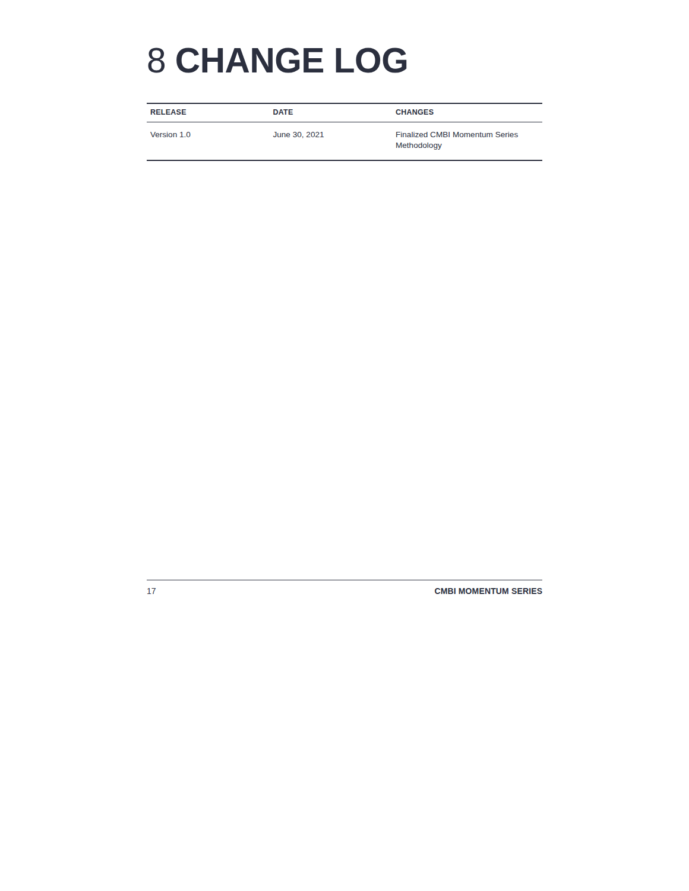8 CHANGE LOG
| RELEASE | DATE | CHANGES |
| --- | --- | --- |
| Version 1.0 | June 30, 2021 | Finalized CMBI Momentum Series Methodology |
17 CMBI MOMENTUM SERIES